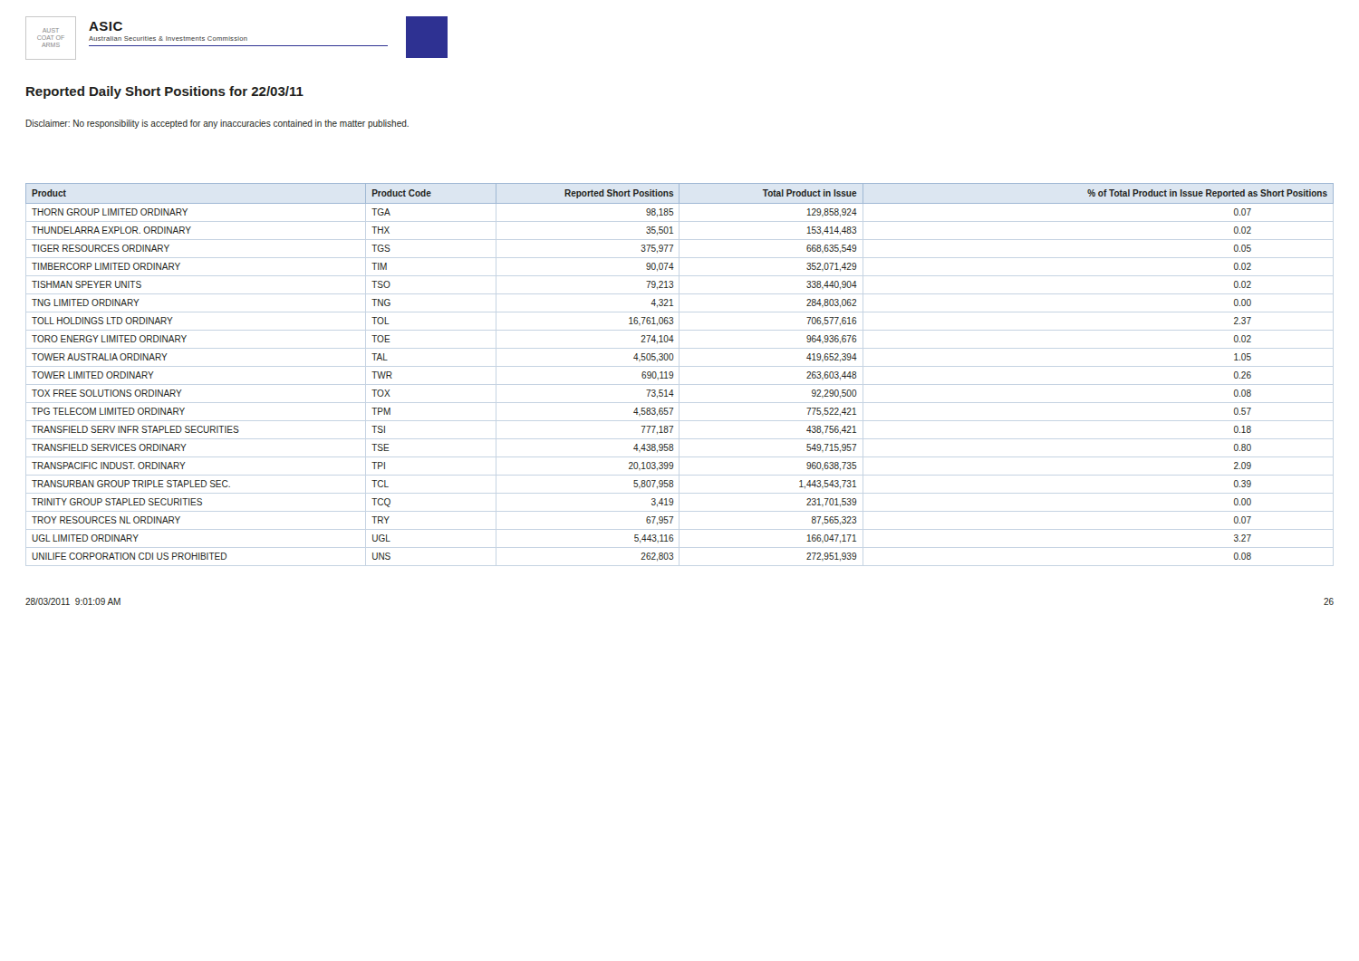AUST
COAT OF
ARMS
ASIC
Australian Securities & Investments Commission
Reported Daily Short Positions for 22/03/11
Disclaimer: No responsibility is accepted for any inaccuracies contained in the matter published.
| Product | Product Code | Reported Short Positions | Total Product in Issue | % of Total Product in Issue Reported as Short Positions |
| --- | --- | --- | --- | --- |
| THORN GROUP LIMITED ORDINARY | TGA | 98,185 | 129,858,924 | 0.07 |
| THUNDELARRA EXPLOR. ORDINARY | THX | 35,501 | 153,414,483 | 0.02 |
| TIGER RESOURCES ORDINARY | TGS | 375,977 | 668,635,549 | 0.05 |
| TIMBERCORP LIMITED ORDINARY | TIM | 90,074 | 352,071,429 | 0.02 |
| TISHMAN SPEYER UNITS | TSO | 79,213 | 338,440,904 | 0.02 |
| TNG LIMITED ORDINARY | TNG | 4,321 | 284,803,062 | 0.00 |
| TOLL HOLDINGS LTD ORDINARY | TOL | 16,761,063 | 706,577,616 | 2.37 |
| TORO ENERGY LIMITED ORDINARY | TOE | 274,104 | 964,936,676 | 0.02 |
| TOWER AUSTRALIA ORDINARY | TAL | 4,505,300 | 419,652,394 | 1.05 |
| TOWER LIMITED ORDINARY | TWR | 690,119 | 263,603,448 | 0.26 |
| TOX FREE SOLUTIONS ORDINARY | TOX | 73,514 | 92,290,500 | 0.08 |
| TPG TELECOM LIMITED ORDINARY | TPM | 4,583,657 | 775,522,421 | 0.57 |
| TRANSFIELD SERV INFR STAPLED SECURITIES | TSI | 777,187 | 438,756,421 | 0.18 |
| TRANSFIELD SERVICES ORDINARY | TSE | 4,438,958 | 549,715,957 | 0.80 |
| TRANSPACIFIC INDUST. ORDINARY | TPI | 20,103,399 | 960,638,735 | 2.09 |
| TRANSURBAN GROUP TRIPLE STAPLED SEC. | TCL | 5,807,958 | 1,443,543,731 | 0.39 |
| TRINITY GROUP STAPLED SECURITIES | TCQ | 3,419 | 231,701,539 | 0.00 |
| TROY RESOURCES NL ORDINARY | TRY | 67,957 | 87,565,323 | 0.07 |
| UGL LIMITED ORDINARY | UGL | 5,443,116 | 166,047,171 | 3.27 |
| UNILIFE CORPORATION CDI US PROHIBITED | UNS | 262,803 | 272,951,939 | 0.08 |
28/03/2011 9:01:09 AM
26